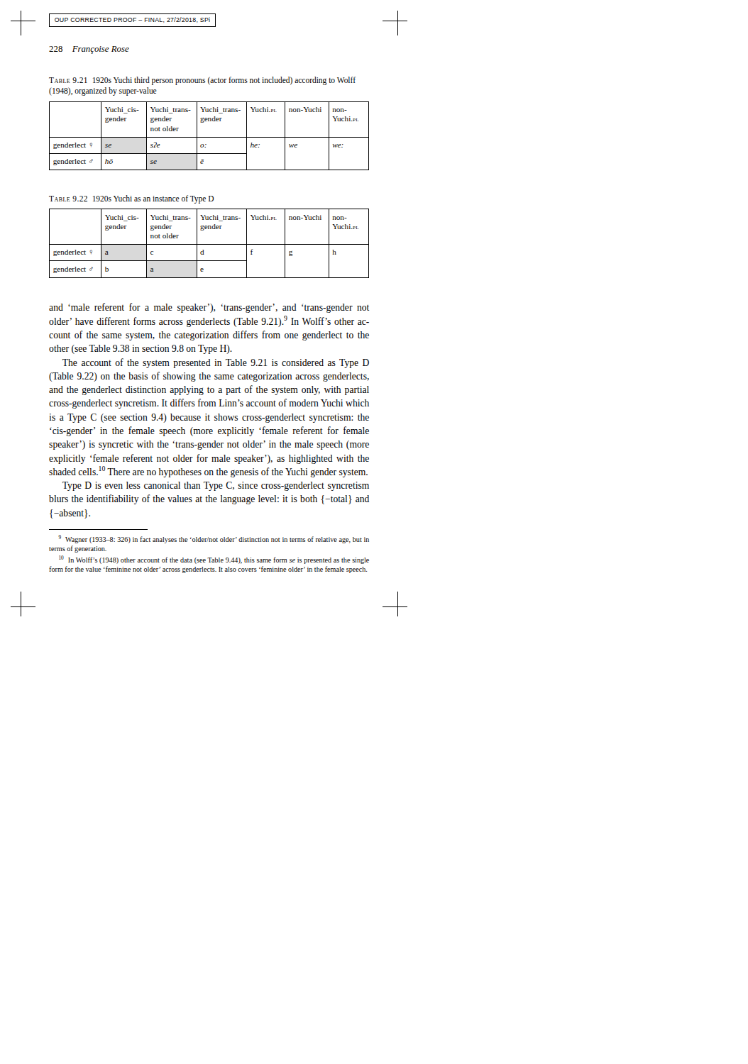OUP CORRECTED PROOF – FINAL, 27/2/2018, SPi
228 Françoise Rose
Table 9.21 1920s Yuchi third person pronouns (actor forms not included) according to Wolff (1948), organized by super-value
| | Yuchi_cis-gender | Yuchi_trans-gender not older | Yuchi_trans-gender | Yuchi. pl | non-Yuchi | non-Yuchi. pl |
| genderlect ♀ | se | sʔe | o: | he: | we | we: |
| genderlect ♂ | hō | se | ē |
Table 9.22 1920s Yuchi as an instance of Type D
| | Yuchi_cis-gender | Yuchi_trans-gender not older | Yuchi_trans-gender | Yuchi. pl | non-Yuchi | non-Yuchi. pl |
| genderlect ♀ | a | c | d | f | g | h |
| genderlect ♂ | b | a | e |
and ‘male referent for a male speaker’), ‘trans-gender’, and ‘trans-gender not older’ have different forms across genderlects (Table 9.21).9 In Wolff’s other account of the same system, the categorization differs from one genderlect to the other (see Table 9.38 in section 9.8 on Type H).
The account of the system presented in Table 9.21 is considered as Type D (Table 9.22) on the basis of showing the same categorization across genderlects, and the genderlect distinction applying to a part of the system only, with partial cross-genderlect syncretism. It differs from Linn’s account of modern Yuchi which is a Type C (see section 9.4) because it shows cross-genderlect syncretism: the ‘cis-gender’ in the female speech (more explicitly ‘female referent for female speaker’) is syncretic with the ‘trans-gender not older’ in the male speech (more explicitly ‘female referent not older for male speaker’), as highlighted with the shaded cells.10 There are no hypotheses on the genesis of the Yuchi gender system.
Type D is even less canonical than Type C, since cross-genderlect syncretism blurs the identifiability of the values at the language level: it is both {−total} and {−absent}.
9 Wagner (1933–8: 326) in fact analyses the ‘older/not older’ distinction not in terms of relative age, but in terms of generation.
10 In Wolff’s (1948) other account of the data (see Table 9.44), this same form se is presented as the single form for the value ‘feminine not older’ across genderlects. It also covers ‘feminine older’ in the female speech.